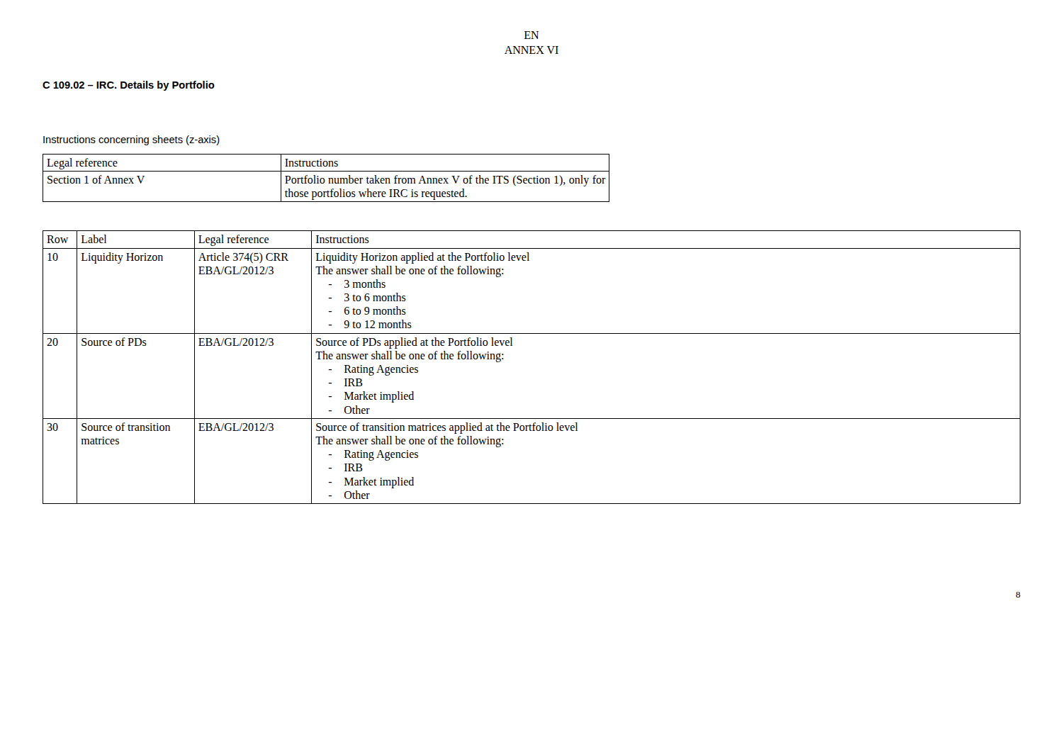EN
ANNEX VI
C 109.02 – IRC. Details by Portfolio
Instructions concerning sheets (z-axis)
| Legal reference | Instructions |
| Section 1 of Annex V | Portfolio number taken from Annex V of the ITS (Section 1), only for those portfolios where IRC is requested. |
| Row | Label | Legal reference | Instructions |
| 10 | Liquidity Horizon | Article 374(5) CRR EBA/GL/2012/3 | Liquidity Horizon applied at the Portfolio level The answer shall be one of the following: 3 months 3 to 6 months 6 to 9 months 9 to 12 months |
| 20 | Source of PDs | EBA/GL/2012/3 | Source of PDs applied at the Portfolio level The answer shall be one of the following: Rating Agencies IRB Market implied Other |
| 30 | Source of transition matrices | EBA/GL/2012/3 | Source of transition matrices applied at the Portfolio level The answer shall be one of the following: Rating Agencies IRB Market implied Other |
8